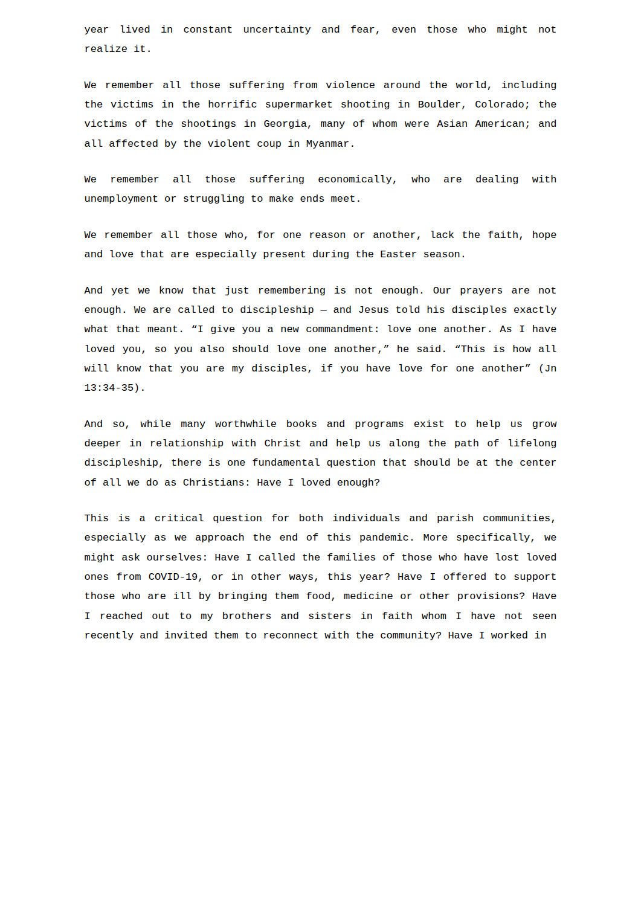year lived in constant uncertainty and fear, even those who might not realize it.
We remember all those suffering from violence around the world, including the victims in the horrific supermarket shooting in Boulder, Colorado; the victims of the shootings in Georgia, many of whom were Asian American; and all affected by the violent coup in Myanmar.
We remember all those suffering economically, who are dealing with unemployment or struggling to make ends meet.
We remember all those who, for one reason or another, lack the faith, hope and love that are especially present during the Easter season.
And yet we know that just remembering is not enough. Our prayers are not enough. We are called to discipleship — and Jesus told his disciples exactly what that meant. “I give you a new commandment: love one another. As I have loved you, so you also should love one another,” he said. “This is how all will know that you are my disciples, if you have love for one another” (Jn 13:34-35).
And so, while many worthwhile books and programs exist to help us grow deeper in relationship with Christ and help us along the path of lifelong discipleship, there is one fundamental question that should be at the center of all we do as Christians: Have I loved enough?
This is a critical question for both individuals and parish communities, especially as we approach the end of this pandemic. More specifically, we might ask ourselves: Have I called the families of those who have lost loved ones from COVID-19, or in other ways, this year? Have I offered to support those who are ill by bringing them food, medicine or other provisions? Have I reached out to my brothers and sisters in faith whom I have not seen recently and invited them to reconnect with the community? Have I worked in